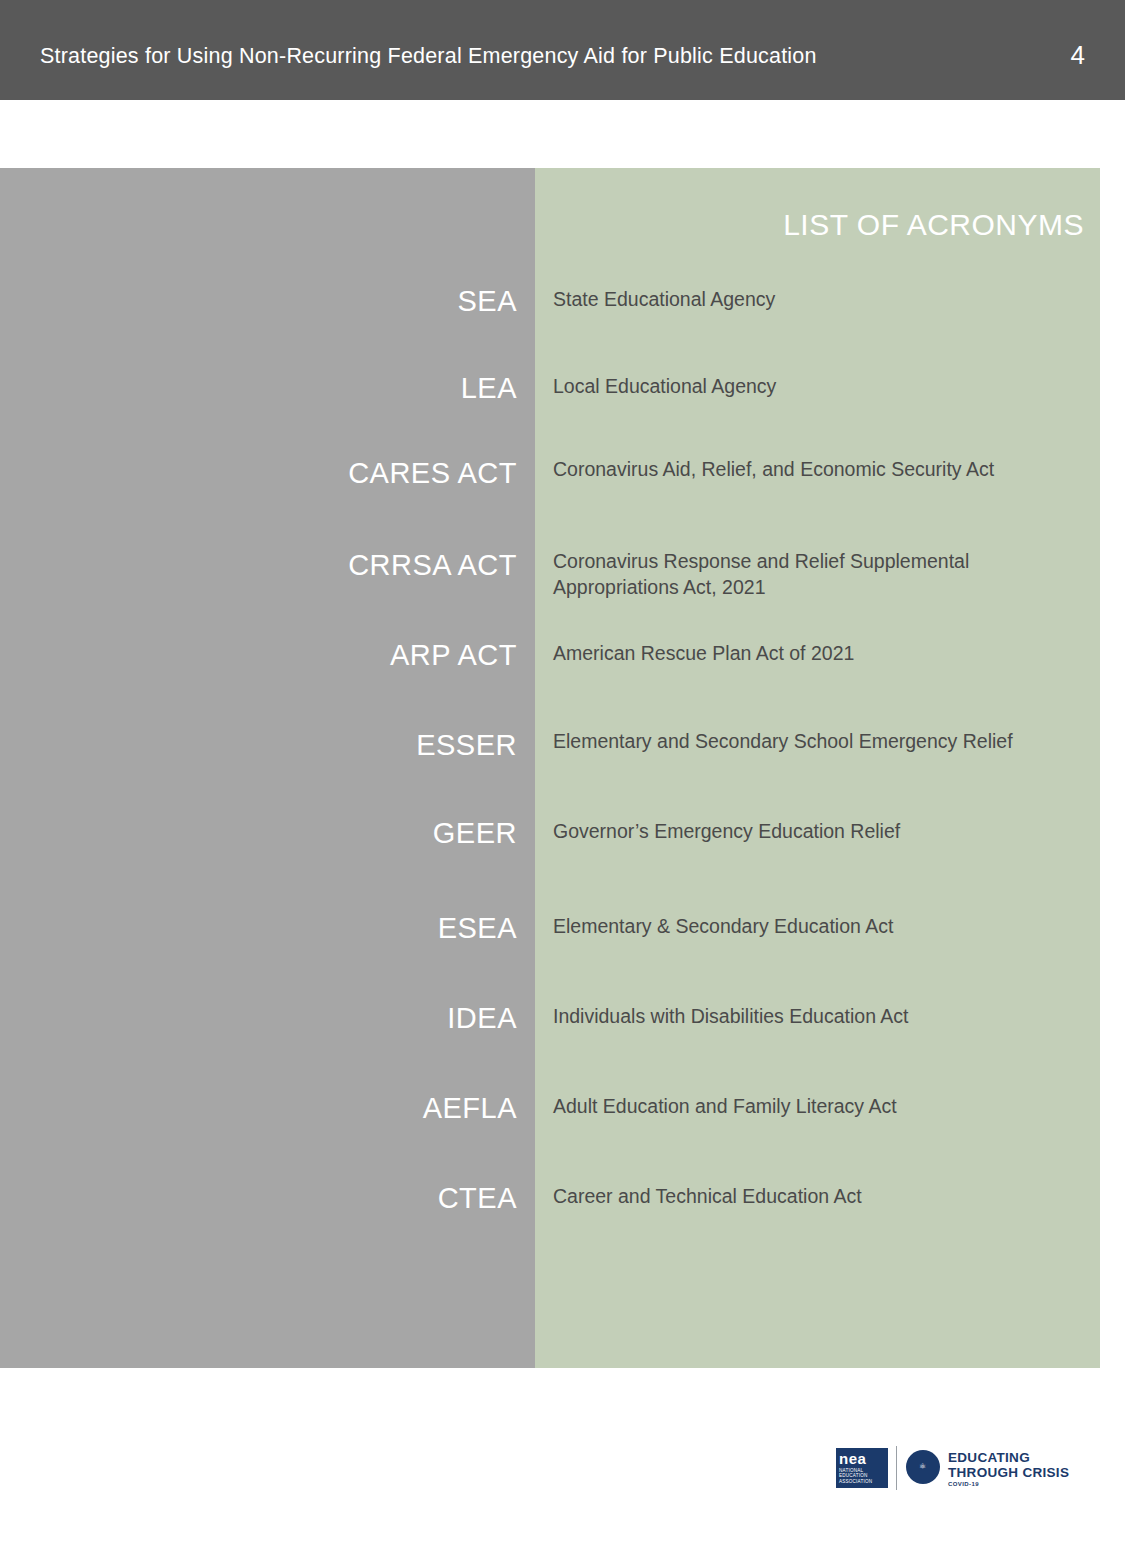Strategies for Using Non-Recurring Federal Emergency Aid for Public Education
4
LIST OF ACRONYMS
SEA
State Educational Agency
LEA
Local Educational Agency
CARES ACT
Coronavirus Aid, Relief, and Economic Security Act
CRRSA ACT
Coronavirus Response and Relief Supplemental Appropriations Act, 2021
ARP ACT
American Rescue Plan Act of 2021
ESSER
Elementary and Secondary School Emergency Relief
GEER
Governor’s Emergency Education Relief
ESEA
Elementary & Secondary Education Act
IDEA
Individuals with Disabilities Education Act
AEFLA
Adult Education and Family Literacy Act
CTEA
Career and Technical Education Act
nea NATIONAL
EDUCATION
ASSOCIATION
⚛
EDUCATING
THROUGH CRISIS COVID-19